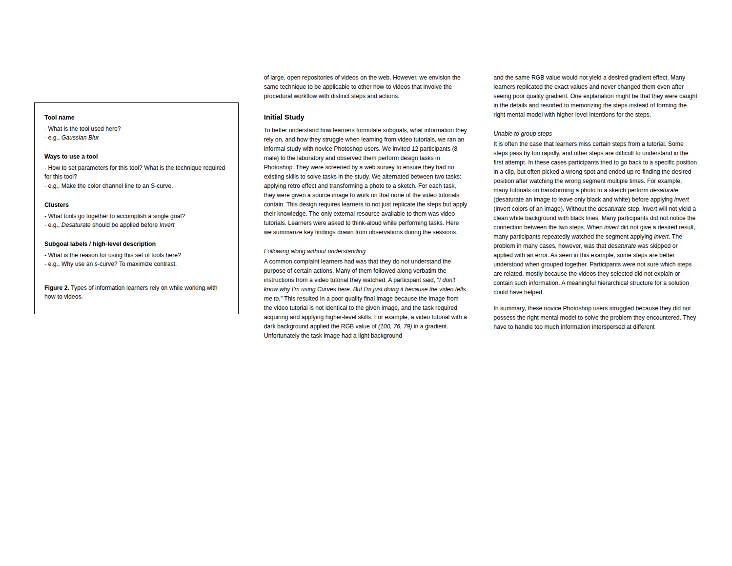Tool name
- What is the tool used here?
- e.g., Gaussian Blur
Ways to use a tool
- How to set parameters for this tool? What is the technique required for this tool?
- e.g., Make the color channel line to an S-curve.
Clusters
- What tools go together to accomplish a single goal?
- e.g., Desaturate should be applied before Invert
Subgoal labels / high-level description
- What is the reason for using this set of tools here?
- e.g., Why use an s-curve? To maximize contrast.
Figure 2. Types of information learners rely on while working with how-to videos.
of large, open repositories of videos on the web. However, we envision the same technique to be applicable to other how-to videos that involve the procedural workflow with distinct steps and actions.
Initial Study
To better understand how learners formulate subgoals, what information they rely on, and how they struggle when learning from video tutorials, we ran an informal study with novice Photoshop users. We invited 12 participants (8 male) to the laboratory and observed them perform design tasks in Photoshop. They were screened by a web survey to ensure they had no existing skills to solve tasks in the study. We alternated between two tasks: applying retro effect and transforming a photo to a sketch. For each task, they were given a source image to work on that none of the video tutorials contain. This design requires learners to not just replicate the steps but apply their knowledge. The only external resource available to them was video tutorials. Learners were asked to think-aloud while performing tasks. Here we summarize key findings drawn from observations during the sessions.
Following along without understanding
A common complaint learners had was that they do not understand the purpose of certain actions. Many of them followed along verbatim the instructions from a video tutorial they watched. A participant said, "I don't know why I'm using Curves here. But I'm just doing it because the video tells me to." This resulted in a poor quality final image because the image from the video tutorial is not identical to the given image, and the task required acquiring and applying higher-level skills. For example, a video tutorial with a dark background applied the RGB value of (100, 76, 79) in a gradient. Unfortunately the task image had a light background
and the same RGB value would not yield a desired gradient effect. Many learners replicated the exact values and never changed them even after seeing poor quality gradient. One explanation might be that they were caught in the details and resorted to memorizing the steps instead of forming the right mental model with higher-level intentions for the steps.
Unable to group steps
It is often the case that learners miss certain steps from a tutorial. Some steps pass by too rapidly, and other steps are difficult to understand in the first attempt. In these cases participants tried to go back to a specific position in a clip, but often picked a wrong spot and ended up re-finding the desired position after watching the wrong segment multiple times. For example, many tutorials on transforming a photo to a sketch perform desaturate (desaturate an image to leave only black and white) before applying invert (invert colors of an image). Without the desaturate step, invert will not yield a clean white background with black lines. Many participants did not notice the connection between the two steps. When invert did not give a desired result, many participants repeatedly watched the segment applying invert. The problem in many cases, however, was that desaturate was skipped or applied with an error. As seen in this example, some steps are better understood when grouped together. Participants were not sure which steps are related, mostly because the videos they selected did not explain or contain such information. A meaningful hierarchical structure for a solution could have helped.
In summary, these novice Photoshop users struggled because they did not possess the right mental model to solve the problem they encountered. They have to handle too much information interspersed at different